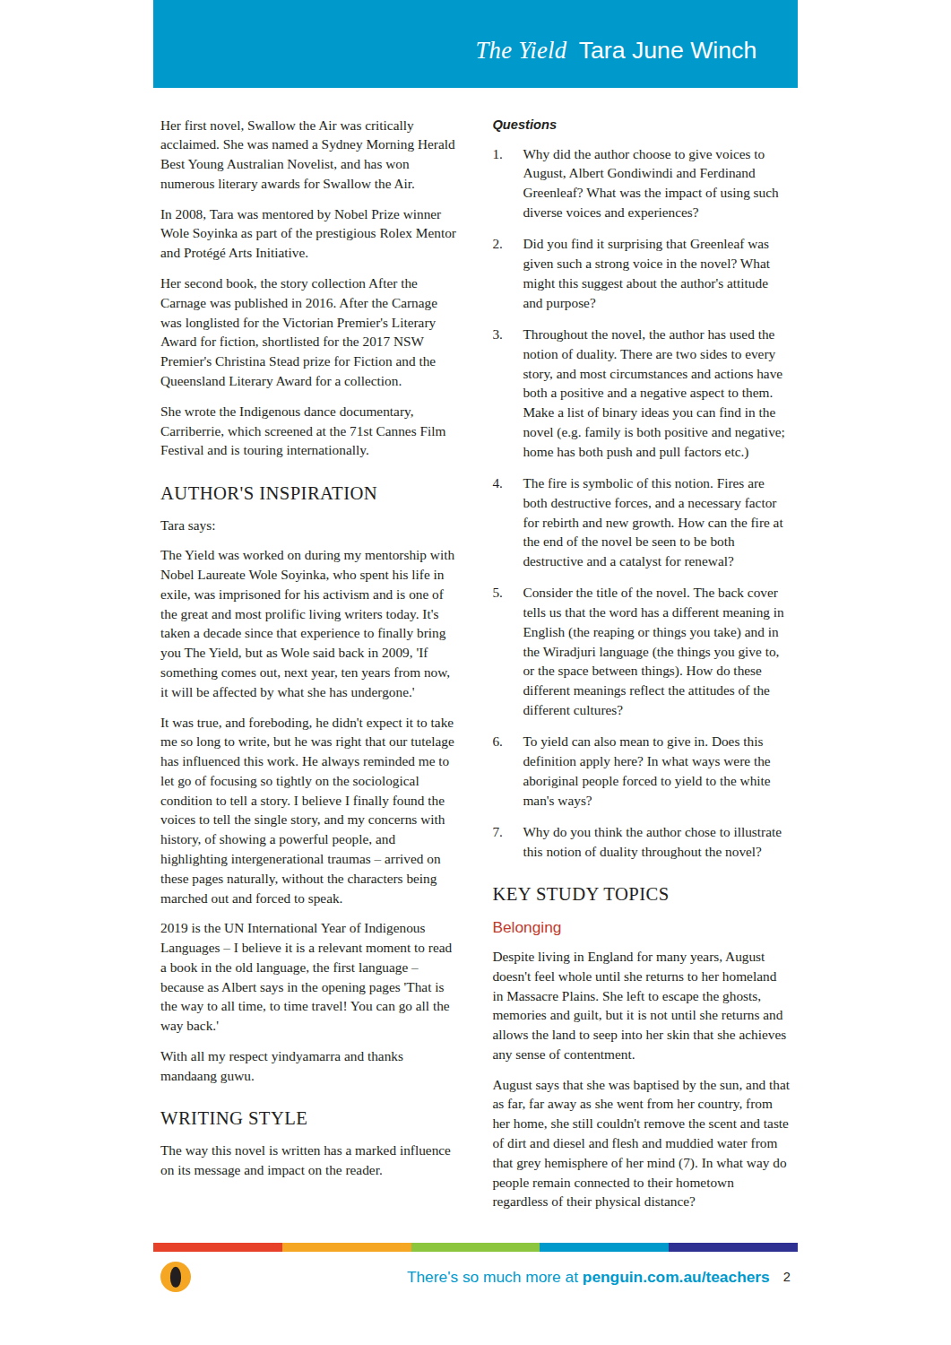The Yield Tara June Winch
Her first novel, Swallow the Air was critically acclaimed. She was named a Sydney Morning Herald Best Young Australian Novelist, and has won numerous literary awards for Swallow the Air.
In 2008, Tara was mentored by Nobel Prize winner Wole Soyinka as part of the prestigious Rolex Mentor and Protégé Arts Initiative.
Her second book, the story collection After the Carnage was published in 2016. After the Carnage was longlisted for the Victorian Premier's Literary Award for fiction, shortlisted for the 2017 NSW Premier's Christina Stead prize for Fiction and the Queensland Literary Award for a collection.
She wrote the Indigenous dance documentary, Carriberrie, which screened at the 71st Cannes Film Festival and is touring internationally.
AUTHOR'S INSPIRATION
Tara says:
The Yield was worked on during my mentorship with Nobel Laureate Wole Soyinka, who spent his life in exile, was imprisoned for his activism and is one of the great and most prolific living writers today. It's taken a decade since that experience to finally bring you The Yield, but as Wole said back in 2009, 'If something comes out, next year, ten years from now, it will be affected by what she has undergone.'
It was true, and foreboding, he didn't expect it to take me so long to write, but he was right that our tutelage has influenced this work. He always reminded me to let go of focusing so tightly on the sociological condition to tell a story. I believe I finally found the voices to tell the single story, and my concerns with history, of showing a powerful people, and highlighting intergenerational traumas – arrived on these pages naturally, without the characters being marched out and forced to speak.
2019 is the UN International Year of Indigenous Languages – I believe it is a relevant moment to read a book in the old language, the first language – because as Albert says in the opening pages 'That is the way to all time, to time travel! You can go all the way back.'
With all my respect yindyamarra and thanks mandaang guwu.
WRITING STYLE
The way this novel is written has a marked influence on its message and impact on the reader.
Questions
Why did the author choose to give voices to August, Albert Gondiwindi and Ferdinand Greenleaf? What was the impact of using such diverse voices and experiences?
Did you find it surprising that Greenleaf was given such a strong voice in the novel? What might this suggest about the author's attitude and purpose?
Throughout the novel, the author has used the notion of duality. There are two sides to every story, and most circumstances and actions have both a positive and a negative aspect to them. Make a list of binary ideas you can find in the novel (e.g. family is both positive and negative; home has both push and pull factors etc.)
The fire is symbolic of this notion. Fires are both destructive forces, and a necessary factor for rebirth and new growth. How can the fire at the end of the novel be seen to be both destructive and a catalyst for renewal?
Consider the title of the novel. The back cover tells us that the word has a different meaning in English (the reaping or things you take) and in the Wiradjuri language (the things you give to, or the space between things). How do these different meanings reflect the attitudes of the different cultures?
To yield can also mean to give in. Does this definition apply here? In what ways were the aboriginal people forced to yield to the white man's ways?
Why do you think the author chose to illustrate this notion of duality throughout the novel?
KEY STUDY TOPICS
Belonging
Despite living in England for many years, August doesn't feel whole until she returns to her homeland in Massacre Plains. She left to escape the ghosts, memories and guilt, but it is not until she returns and allows the land to seep into her skin that she achieves any sense of contentment.
August says that she was baptised by the sun, and that as far, far away as she went from her country, from her home, she still couldn't remove the scent and taste of dirt and diesel and flesh and muddied water from that grey hemisphere of her mind (7). In what way do people remain connected to their hometown regardless of their physical distance?
There's so much more at penguin.com.au/teachers
2